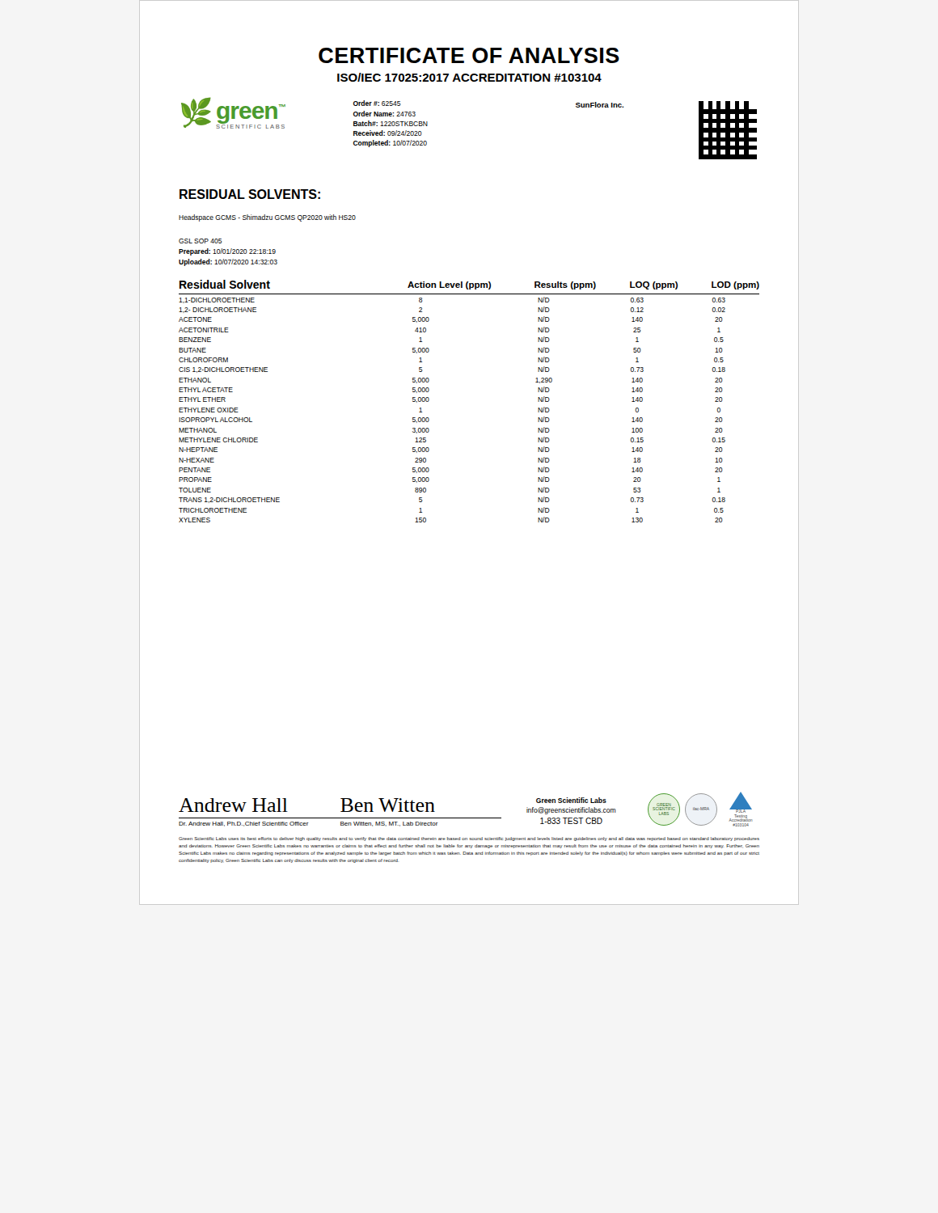CERTIFICATE OF ANALYSIS
ISO/IEC 17025:2017 ACCREDITATION #103104
🌿
green™
SCIENTIFIC LABS
Order #: 62545
Order Name: 24763
Batch#: 1220STKBCBN
Received: 09/24/2020
Completed: 10/07/2020
SunFlora Inc.
RESIDUAL SOLVENTS:
Headspace GCMS - Shimadzu GCMS QP2020 with HS20
GSL SOP 405
Prepared: 10/01/2020 22:18:19
Uploaded: 10/07/2020 14:32:03
| Residual Solvent | Action Level (ppm) | Results (ppm) | LOQ (ppm) | LOD (ppm) |
| --- | --- | --- | --- | --- |
| 1,1-DICHLOROETHENE | 8 | N/D | 0.63 | 0.63 |
| 1,2- DICHLOROETHANE | 2 | N/D | 0.12 | 0.02 |
| ACETONE | 5,000 | N/D | 140 | 20 |
| ACETONITRILE | 410 | N/D | 25 | 1 |
| BENZENE | 1 | N/D | 1 | 0.5 |
| BUTANE | 5,000 | N/D | 50 | 10 |
| CHLOROFORM | 1 | N/D | 1 | 0.5 |
| CIS 1,2-DICHLOROETHENE | 5 | N/D | 0.73 | 0.18 |
| ETHANOL | 5,000 | 1,290 | 140 | 20 |
| ETHYL ACETATE | 5,000 | N/D | 140 | 20 |
| ETHYL ETHER | 5,000 | N/D | 140 | 20 |
| ETHYLENE OXIDE | 1 | N/D | 0 | 0 |
| ISOPROPYL ALCOHOL | 5,000 | N/D | 140 | 20 |
| METHANOL | 3,000 | N/D | 100 | 20 |
| METHYLENE CHLORIDE | 125 | N/D | 0.15 | 0.15 |
| N-HEPTANE | 5,000 | N/D | 140 | 20 |
| N-HEXANE | 290 | N/D | 18 | 10 |
| PENTANE | 5,000 | N/D | 140 | 20 |
| PROPANE | 5,000 | N/D | 20 | 1 |
| TOLUENE | 890 | N/D | 53 | 1 |
| TRANS 1,2-DICHLOROETHENE | 5 | N/D | 0.73 | 0.18 |
| TRICHLOROETHENE | 1 | N/D | 1 | 0.5 |
| XYLENES | 150 | N/D | 130 | 20 |
Andrew Hall
Dr. Andrew Hall, Ph.D.,Chief Scientific Officer
Ben Witten
Ben Witten, MS, MT., Lab Director
Green Scientific Labs
info@greenscientificlabs.com
1-833 TEST CBD
GREEN
SCIENTIFIC
LABS
ilac-MRA
PJLA
Testing
Accreditation #103104
Green Scientific Labs uses its best efforts to deliver high quality results and to verify that the data contained therein are based on sound scientific judgment and levels listed are guidelines only and all data was reported based on standard laboratory procedures and deviations. However Green Scientific Labs makes no warranties or claims to that effect and further shall not be liable for any damage or misrepresentation that may result from the use or misuse of the data contained herein in any way. Further, Green Scientific Labs makes no claims regarding representations of the analyzed sample to the larger batch from which it was taken. Data and information in this report are intended solely for the individual(s) for whom samples were submitted and as part of our strict confidentiality policy, Green Scientific Labs can only discuss results with the original client of record.